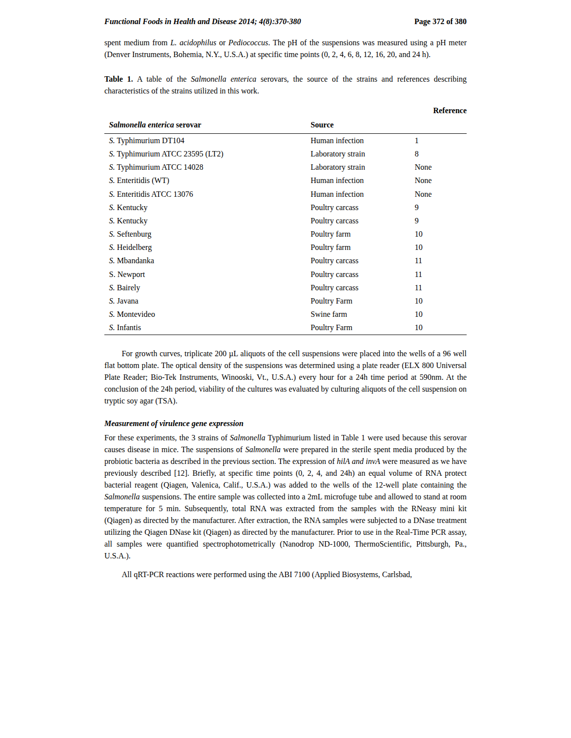Functional Foods in Health and Disease 2014; 4(8):370-380 Page 372 of 380
spent medium from L. acidophilus or Pediococcus. The pH of the suspensions was measured using a pH meter (Denver Instruments, Bohemia, N.Y., U.S.A.) at specific time points (0, 2, 4, 6, 8, 12, 16, 20, and 24 h).
Table 1. A table of the Salmonella enterica serovars, the source of the strains and references describing characteristics of the strains utilized in this work.
Reference
| Salmonella enterica serovar | Source | |
| --- | --- | --- |
| S. Typhimurium DT104 | Human infection | 1 |
| S. Typhimurium ATCC 23595 (LT2) | Laboratory strain | 8 |
| S. Typhimurium ATCC 14028 | Laboratory strain | None |
| S. Enteritidis (WT) | Human infection | None |
| S. Enteritidis ATCC 13076 | Human infection | None |
| S. Kentucky | Poultry carcass | 9 |
| S. Kentucky | Poultry carcass | 9 |
| S. Seftenburg | Poultry farm | 10 |
| S. Heidelberg | Poultry farm | 10 |
| S. Mbandanka | Poultry carcass | 11 |
| S. Newport | Poultry carcass | 11 |
| S. Bairely | Poultry carcass | 11 |
| S. Javana | Poultry Farm | 10 |
| S. Montevideo | Swine farm | 10 |
| S. Infantis | Poultry Farm | 10 |
For growth curves, triplicate 200 µL aliquots of the cell suspensions were placed into the wells of a 96 well flat bottom plate. The optical density of the suspensions was determined using a plate reader (ELX 800 Universal Plate Reader; Bio-Tek Instruments, Winooski, Vt., U.S.A.) every hour for a 24h time period at 590nm. At the conclusion of the 24h period, viability of the cultures was evaluated by culturing aliquots of the cell suspension on tryptic soy agar (TSA).
Measurement of virulence gene expression
For these experiments, the 3 strains of Salmonella Typhimurium listed in Table 1 were used because this serovar causes disease in mice. The suspensions of Salmonella were prepared in the sterile spent media produced by the probiotic bacteria as described in the previous section. The expression of hilA and invA were measured as we have previously described [12]. Briefly, at specific time points (0, 2, 4, and 24h) an equal volume of RNA protect bacterial reagent (Qiagen, Valenica, Calif., U.S.A.) was added to the wells of the 12-well plate containing the Salmonella suspensions. The entire sample was collected into a 2mL microfuge tube and allowed to stand at room temperature for 5 min. Subsequently, total RNA was extracted from the samples with the RNeasy mini kit (Qiagen) as directed by the manufacturer. After extraction, the RNA samples were subjected to a DNase treatment utilizing the Qiagen DNase kit (Qiagen) as directed by the manufacturer. Prior to use in the Real-Time PCR assay, all samples were quantified spectrophotometrically (Nanodrop ND-1000, ThermoScientific, Pittsburgh, Pa., U.S.A.).
All qRT-PCR reactions were performed using the ABI 7100 (Applied Biosystems, Carlsbad,